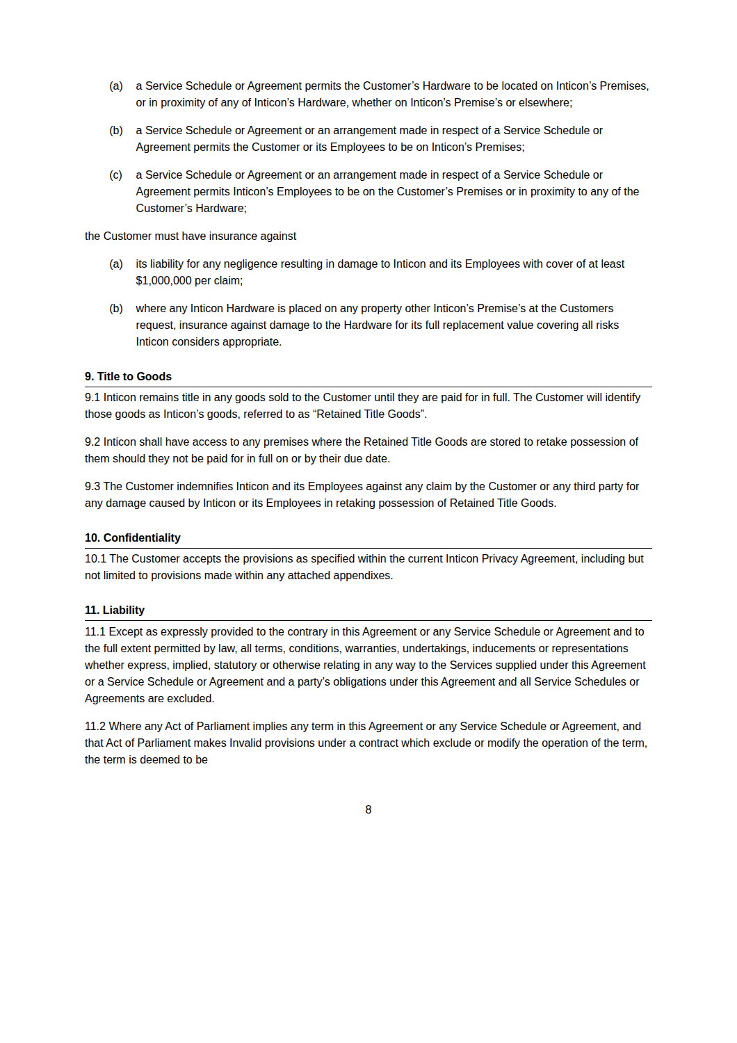(a) a Service Schedule or Agreement permits the Customer’s Hardware to be located on Inticon’s Premises, or in proximity of any of Inticon’s Hardware, whether on Inticon’s Premise’s or elsewhere;
(b) a Service Schedule or Agreement or an arrangement made in respect of a Service Schedule or Agreement permits the Customer or its Employees to be on Inticon’s Premises;
(c) a Service Schedule or Agreement or an arrangement made in respect of a Service Schedule or Agreement permits Inticon’s Employees to be on the Customer’s Premises or in proximity to any of the Customer’s Hardware;
the Customer must have insurance against
(a) its liability for any negligence resulting in damage to Inticon and its Employees with cover of at least $1,000,000 per claim;
(b) where any Inticon Hardware is placed on any property other Inticon’s Premise’s at the Customers request, insurance against damage to the Hardware for its full replacement value covering all risks Inticon considers appropriate.
9. Title to Goods
9.1 Inticon remains title in any goods sold to the Customer until they are paid for in full. The Customer will identify those goods as Inticon’s goods, referred to as “Retained Title Goods”.
9.2 Inticon shall have access to any premises where the Retained Title Goods are stored to retake possession of them should they not be paid for in full on or by their due date.
9.3 The Customer indemnifies Inticon and its Employees against any claim by the Customer or any third party for any damage caused by Inticon or its Employees in retaking possession of Retained Title Goods.
10. Confidentiality
10.1 The Customer accepts the provisions as specified within the current Inticon Privacy Agreement, including but not limited to provisions made within any attached appendixes.
11. Liability
11.1 Except as expressly provided to the contrary in this Agreement or any Service Schedule or Agreement and to the full extent permitted by law, all terms, conditions, warranties, undertakings, inducements or representations whether express, implied, statutory or otherwise relating in any way to the Services supplied under this Agreement or a Service Schedule or Agreement and a party’s obligations under this Agreement and all Service Schedules or Agreements are excluded.
11.2 Where any Act of Parliament implies any term in this Agreement or any Service Schedule or Agreement, and that Act of Parliament makes Invalid provisions under a contract which exclude or modify the operation of the term, the term is deemed to be
8